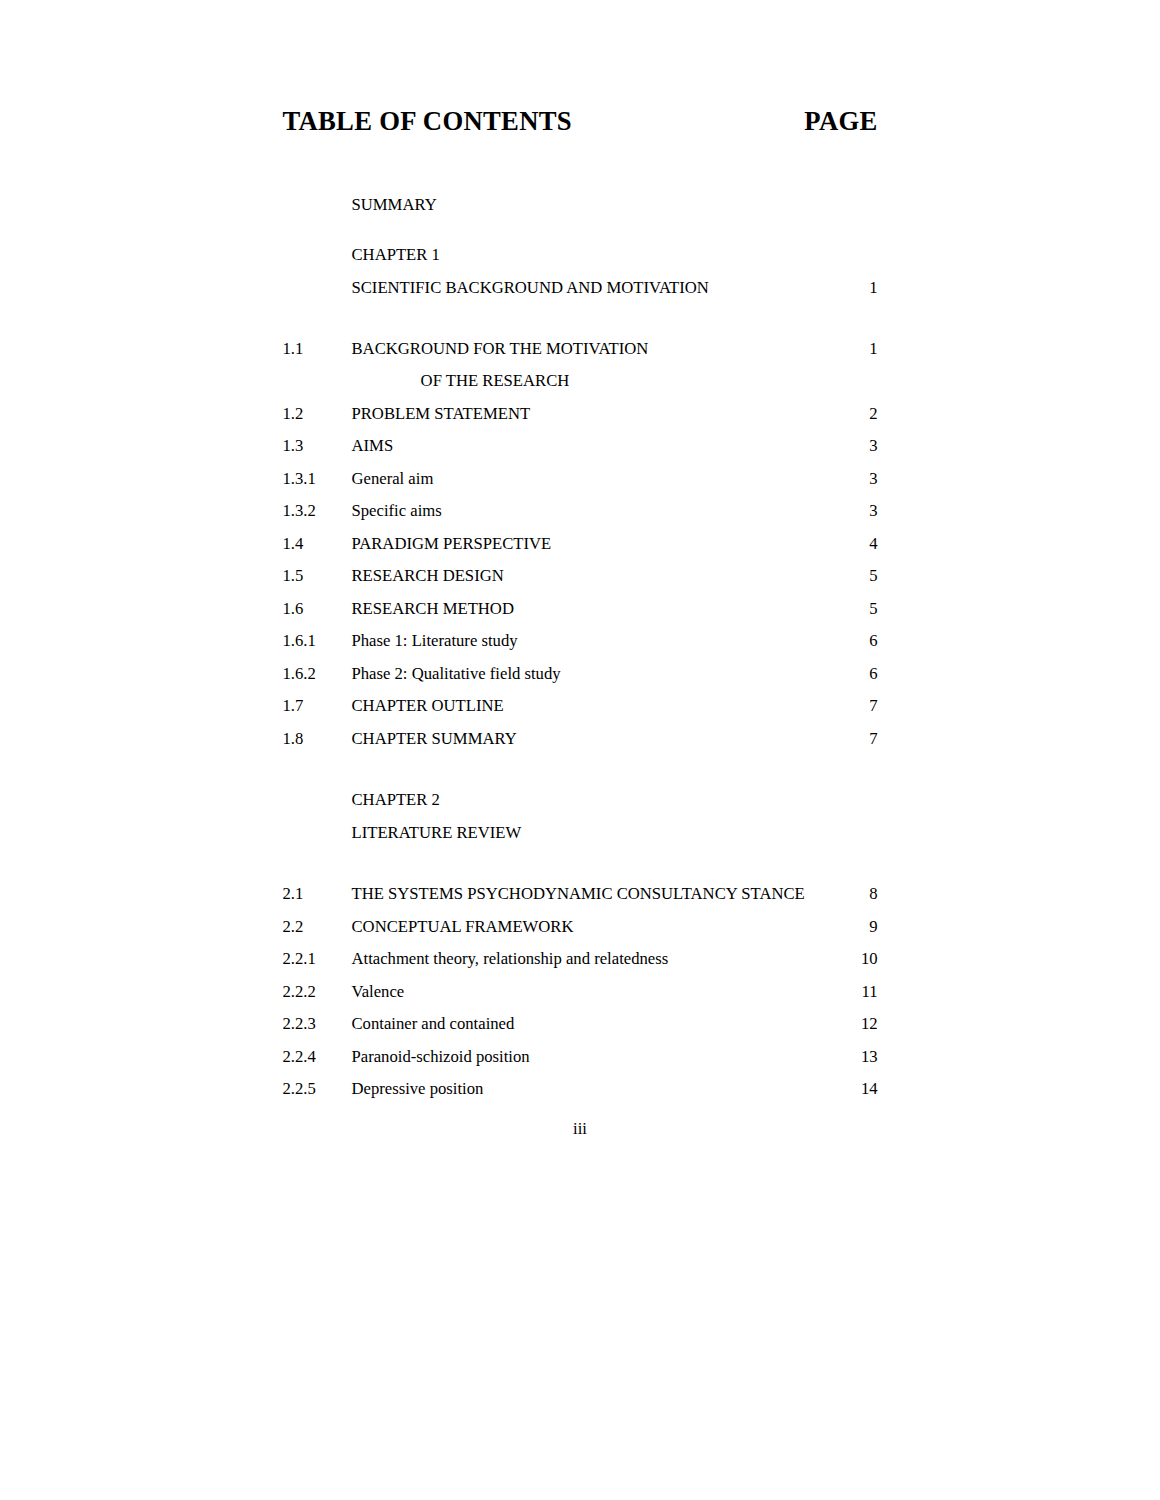TABLE OF CONTENTS PAGE
| | SUMMARY | |
| | CHAPTER 1 | |
| | SCIENTIFIC BACKGROUND AND MOTIVATION | 1 |
| 1.1 | BACKGROUND FOR THE MOTIVATION | 1 |
| | OF THE RESEARCH | |
| 1.2 | PROBLEM STATEMENT | 2 |
| 1.3 | AIMS | 3 |
| 1.3.1 | General aim | 3 |
| 1.3.2 | Specific aims | 3 |
| 1.4 | PARADIGM PERSPECTIVE | 4 |
| 1.5 | RESEARCH DESIGN | 5 |
| 1.6 | RESEARCH METHOD | 5 |
| 1.6.1 | Phase 1: Literature study | 6 |
| 1.6.2 | Phase 2: Qualitative field study | 6 |
| 1.7 | CHAPTER OUTLINE | 7 |
| 1.8 | CHAPTER SUMMARY | 7 |
| | CHAPTER 2 | |
| | LITERATURE REVIEW | |
| 2.1 | THE SYSTEMS PSYCHODYNAMIC CONSULTANCY STANCE | 8 |
| 2.2 | CONCEPTUAL FRAMEWORK | 9 |
| 2.2.1 | Attachment theory, relationship and relatedness | 10 |
| 2.2.2 | Valence | 11 |
| 2.2.3 | Container and contained | 12 |
| 2.2.4 | Paranoid-schizoid position | 13 |
| 2.2.5 | Depressive position | 14 |
iii